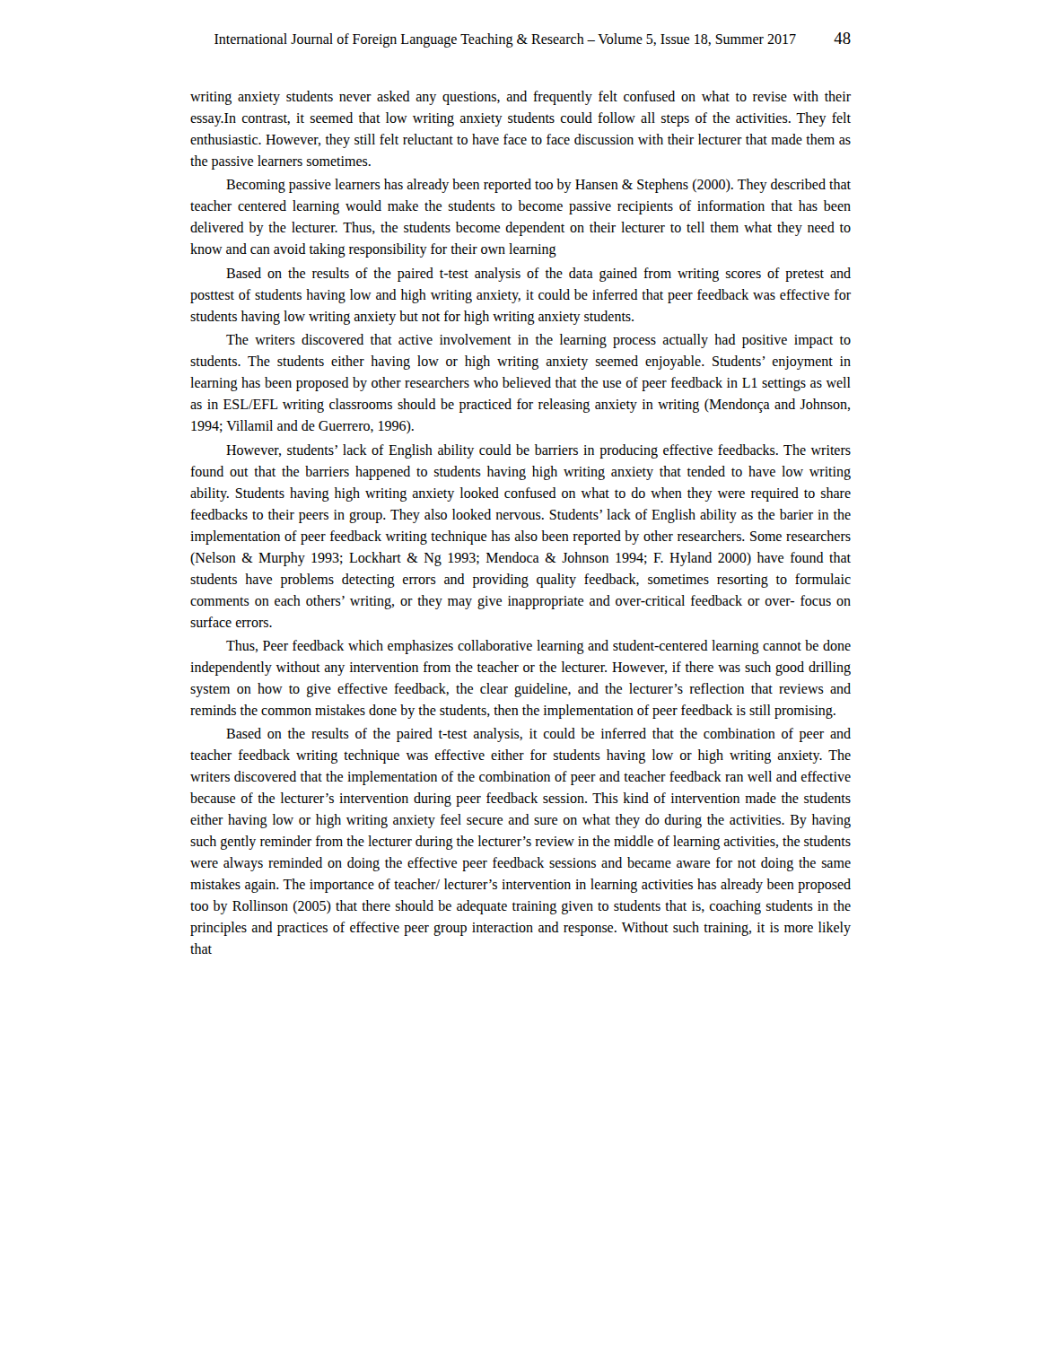International Journal of Foreign Language Teaching & Research – Volume 5, Issue 18, Summer 2017
48
writing anxiety students never asked any questions, and frequently felt confused on what to revise with their essay.In contrast, it seemed that low writing anxiety students could follow all steps of the activities. They felt enthusiastic. However, they still felt reluctant to have face to face discussion with their lecturer that made them as the passive learners sometimes.
Becoming passive learners has already been reported too by Hansen & Stephens (2000). They described that teacher centered learning would make the students to become passive recipients of information that has been delivered by the lecturer. Thus, the students become dependent on their lecturer to tell them what they need to know and can avoid taking responsibility for their own learning
Based on the results of the paired t-test analysis of the data gained from writing scores of pretest and posttest of students having low and high writing anxiety, it could be inferred that peer feedback was effective for students having low writing anxiety but not for high writing anxiety students.
The writers discovered that active involvement in the learning process actually had positive impact to students. The students either having low or high writing anxiety seemed enjoyable. Students’ enjoyment in learning has been proposed by other researchers who believed that the use of peer feedback in L1 settings as well as in ESL/EFL writing classrooms should be practiced for releasing anxiety in writing (Mendonça and Johnson, 1994; Villamil and de Guerrero, 1996).
However, students’ lack of English ability could be barriers in producing effective feedbacks. The writers found out that the barriers happened to students having high writing anxiety that tended to have low writing ability. Students having high writing anxiety looked confused on what to do when they were required to share feedbacks to their peers in group. They also looked nervous. Students’ lack of English ability as the barier in the implementation of peer feedback writing technique has also been reported by other researchers. Some researchers (Nelson & Murphy 1993; Lockhart & Ng 1993; Mendoca & Johnson 1994; F. Hyland 2000) have found that students have problems detecting errors and providing quality feedback, sometimes resorting to formulaic comments on each others’ writing, or they may give inappropriate and over-critical feedback or over- focus on surface errors.
Thus, Peer feedback which emphasizes collaborative learning and student-centered learning cannot be done independently without any intervention from the teacher or the lecturer. However, if there was such good drilling system on how to give effective feedback, the clear guideline, and the lecturer’s reflection that reviews and reminds the common mistakes done by the students, then the implementation of peer feedback is still promising.
Based on the results of the paired t-test analysis, it could be inferred that the combination of peer and teacher feedback writing technique was effective either for students having low or high writing anxiety. The writers discovered that the implementation of the combination of peer and teacher feedback ran well and effective because of the lecturer’s intervention during peer feedback session. This kind of intervention made the students either having low or high writing anxiety feel secure and sure on what they do during the activities. By having such gently reminder from the lecturer during the lecturer’s review in the middle of learning activities, the students were always reminded on doing the effective peer feedback sessions and became aware for not doing the same mistakes again. The importance of teacher/ lecturer’s intervention in learning activities has already been proposed too by Rollinson (2005) that there should be adequate training given to students that is, coaching students in the principles and practices of effective peer group interaction and response. Without such training, it is more likely that